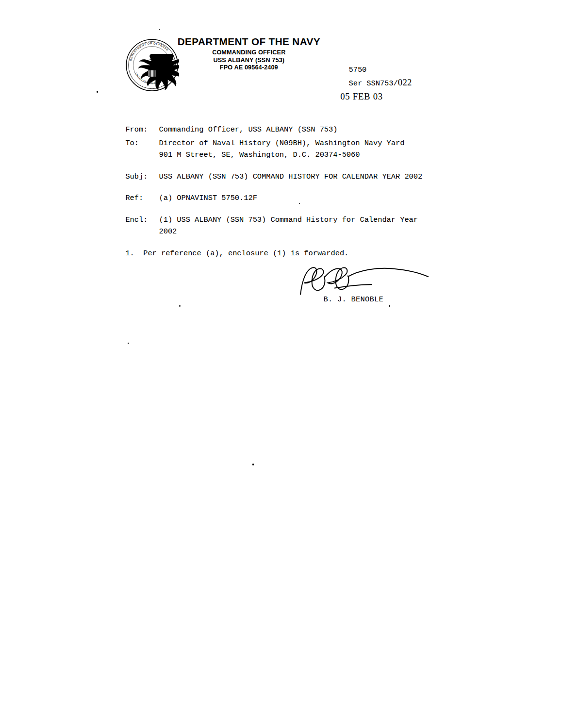DEPARTMENT OF DEFENSE UNITED STATES OF AMERICA
DEPARTMENT OF THE NAVY
COMMANDING OFFICER
USS ALBANY (SSN 753)
FPO AE 09564-2409
5750
Ser SSN753/022 05 FEB 03
From:
Commanding Officer, USS ALBANY (SSN 753)
To:
Director of Naval History (N09BH), Washington Navy Yard
901 M Street, SE, Washington, D.C. 20374-5060
Subj:
USS ALBANY (SSN 753) COMMAND HISTORY FOR CALENDAR YEAR 2002
Ref:
(a) OPNAVINST 5750.12F
Encl:
(1) USS ALBANY (SSN 753) Command History for Calendar Year 2002
1. Per reference (a), enclosure (1) is forwarded.
B. J. BENOBLE